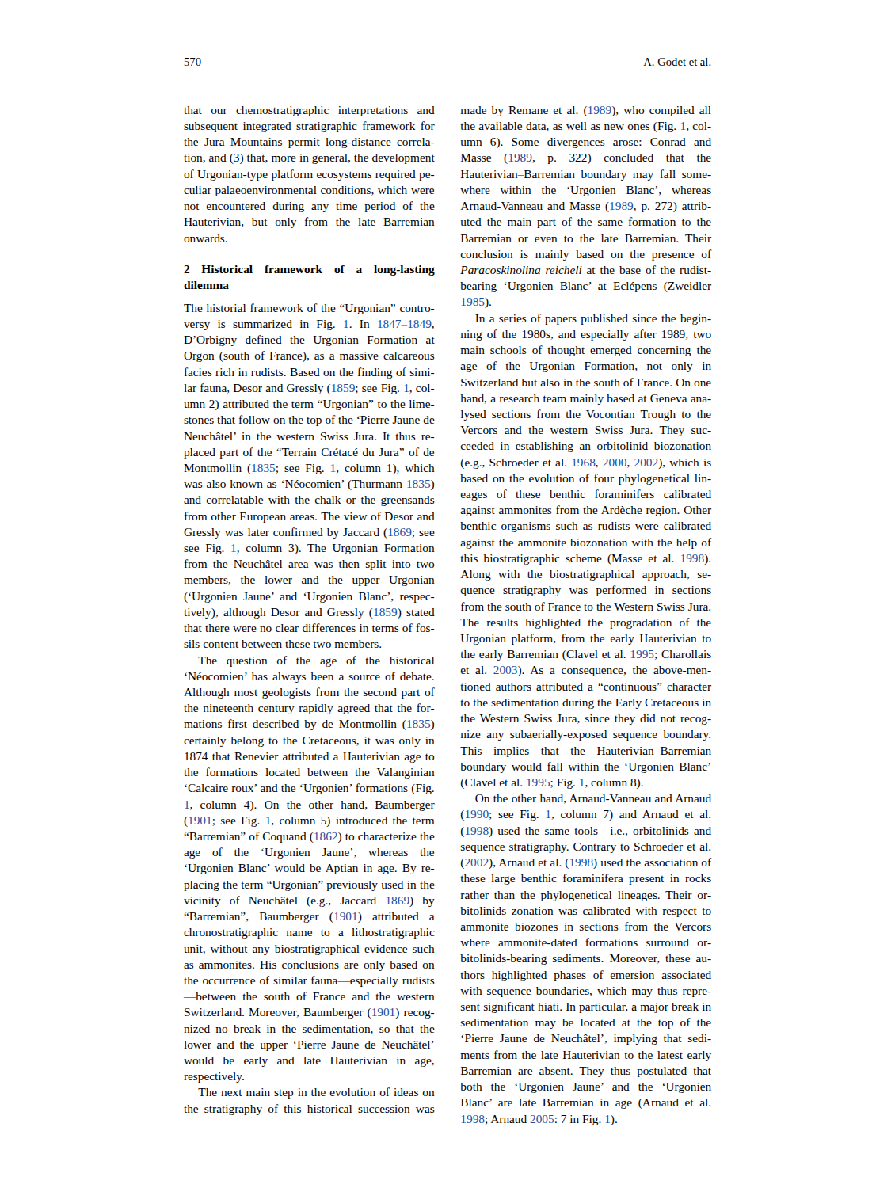570 A. Godet et al.
that our chemostratigraphic interpretations and subsequent integrated stratigraphic framework for the Jura Mountains permit long-distance correlation, and (3) that, more in general, the development of Urgonian-type platform ecosystems required peculiar palaeoenvironmental conditions, which were not encountered during any time period of the Hauterivian, but only from the late Barremian onwards.
2 Historical framework of a long-lasting dilemma
The historial framework of the “Urgonian” controversy is summarized in Fig. 1. In 1847–1849, D’Orbigny defined the Urgonian Formation at Orgon (south of France), as a massive calcareous facies rich in rudists. Based on the finding of similar fauna, Desor and Gressly (1859; see Fig. 1, column 2) attributed the term “Urgonian” to the limestones that follow on the top of the ‘Pierre Jaune de Neuchâtel’ in the western Swiss Jura. It thus replaced part of the “Terrain Crétacé du Jura” of de Montmollin (1835; see Fig. 1, column 1), which was also known as ‘Néocomien’ (Thurmann 1835) and correlatable with the chalk or the greensands from other European areas. The view of Desor and Gressly was later confirmed by Jaccard (1869; see see Fig. 1, column 3). The Urgonian Formation from the Neuchâtel area was then split into two members, the lower and the upper Urgonian (‘Urgonien Jaune’ and ‘Urgonien Blanc’, respectively), although Desor and Gressly (1859) stated that there were no clear differences in terms of fossils content between these two members.
The question of the age of the historical ‘Néocomien’ has always been a source of debate. Although most geologists from the second part of the nineteenth century rapidly agreed that the formations first described by de Montmollin (1835) certainly belong to the Cretaceous, it was only in 1874 that Renevier attributed a Hauterivian age to the formations located between the Valanginian ‘Calcaire roux’ and the ‘Urgonien’ formations (Fig. 1, column 4). On the other hand, Baumberger (1901; see Fig. 1, column 5) introduced the term “Barremian” of Coquand (1862) to characterize the age of the ‘Urgonien Jaune’, whereas the ‘Urgonien Blanc’ would be Aptian in age. By replacing the term “Urgonian” previously used in the vicinity of Neuchâtel (e.g., Jaccard 1869) by “Barremian”, Baumberger (1901) attributed a chronostratigraphic name to a lithostratigraphic unit, without any biostratigraphical evidence such as ammonites. His conclusions are only based on the occurrence of similar fauna—especially rudists—between the south of France and the western Switzerland. Moreover, Baumberger (1901) recognized no break in the sedimentation, so that the lower and the upper ‘Pierre Jaune de Neuchâtel’ would be early and late Hauterivian in age, respectively.
The next main step in the evolution of ideas on the stratigraphy of this historical succession was made by Remane et al. (1989), who compiled all the available data, as well as new ones (Fig. 1, column 6). Some divergences arose: Conrad and Masse (1989, p. 322) concluded that the Hauterivian–Barremian boundary may fall somewhere within the ‘Urgonien Blanc’, whereas Arnaud-Vanneau and Masse (1989, p. 272) attributed the main part of the same formation to the Barremian or even to the late Barremian. Their conclusion is mainly based on the presence of Paracoskinolina reicheli at the base of the rudist-bearing ‘Urgonien Blanc’ at Eclépens (Zweidler 1985).
In a series of papers published since the beginning of the 1980s, and especially after 1989, two main schools of thought emerged concerning the age of the Urgonian Formation, not only in Switzerland but also in the south of France. On one hand, a research team mainly based at Geneva analysed sections from the Vocontian Trough to the Vercors and the western Swiss Jura. They succeeded in establishing an orbitolinid biozonation (e.g., Schroeder et al. 1968, 2000, 2002), which is based on the evolution of four phylogenetical lineages of these benthic foraminifers calibrated against ammonites from the Ardèche region. Other benthic organisms such as rudists were calibrated against the ammonite biozonation with the help of this biostratigraphic scheme (Masse et al. 1998). Along with the biostratigraphical approach, sequence stratigraphy was performed in sections from the south of France to the Western Swiss Jura. The results highlighted the progradation of the Urgonian platform, from the early Hauterivian to the early Barremian (Clavel et al. 1995; Charollais et al. 2003). As a consequence, the above-mentioned authors attributed a “continuous” character to the sedimentation during the Early Cretaceous in the Western Swiss Jura, since they did not recognize any subaerially-exposed sequence boundary. This implies that the Hauterivian–Barremian boundary would fall within the ‘Urgonien Blanc’ (Clavel et al. 1995; Fig. 1, column 8).
On the other hand, Arnaud-Vanneau and Arnaud (1990; see Fig. 1, column 7) and Arnaud et al. (1998) used the same tools—i.e., orbitolinids and sequence stratigraphy. Contrary to Schroeder et al. (2002), Arnaud et al. (1998) used the association of these large benthic foraminifera present in rocks rather than the phylogenetical lineages. Their orbitolinids zonation was calibrated with respect to ammonite biozones in sections from the Vercors where ammonite-dated formations surround orbitolinids-bearing sediments. Moreover, these authors highlighted phases of emersion associated with sequence boundaries, which may thus represent significant hiati. In particular, a major break in sedimentation may be located at the top of the ‘Pierre Jaune de Neuchâtel’, implying that sediments from the late Hauterivian to the latest early Barremian are absent. They thus postulated that both the ‘Urgonien Jaune’ and the ‘Urgonien Blanc’ are late Barremian in age (Arnaud et al. 1998; Arnaud 2005: 7 in Fig. 1).